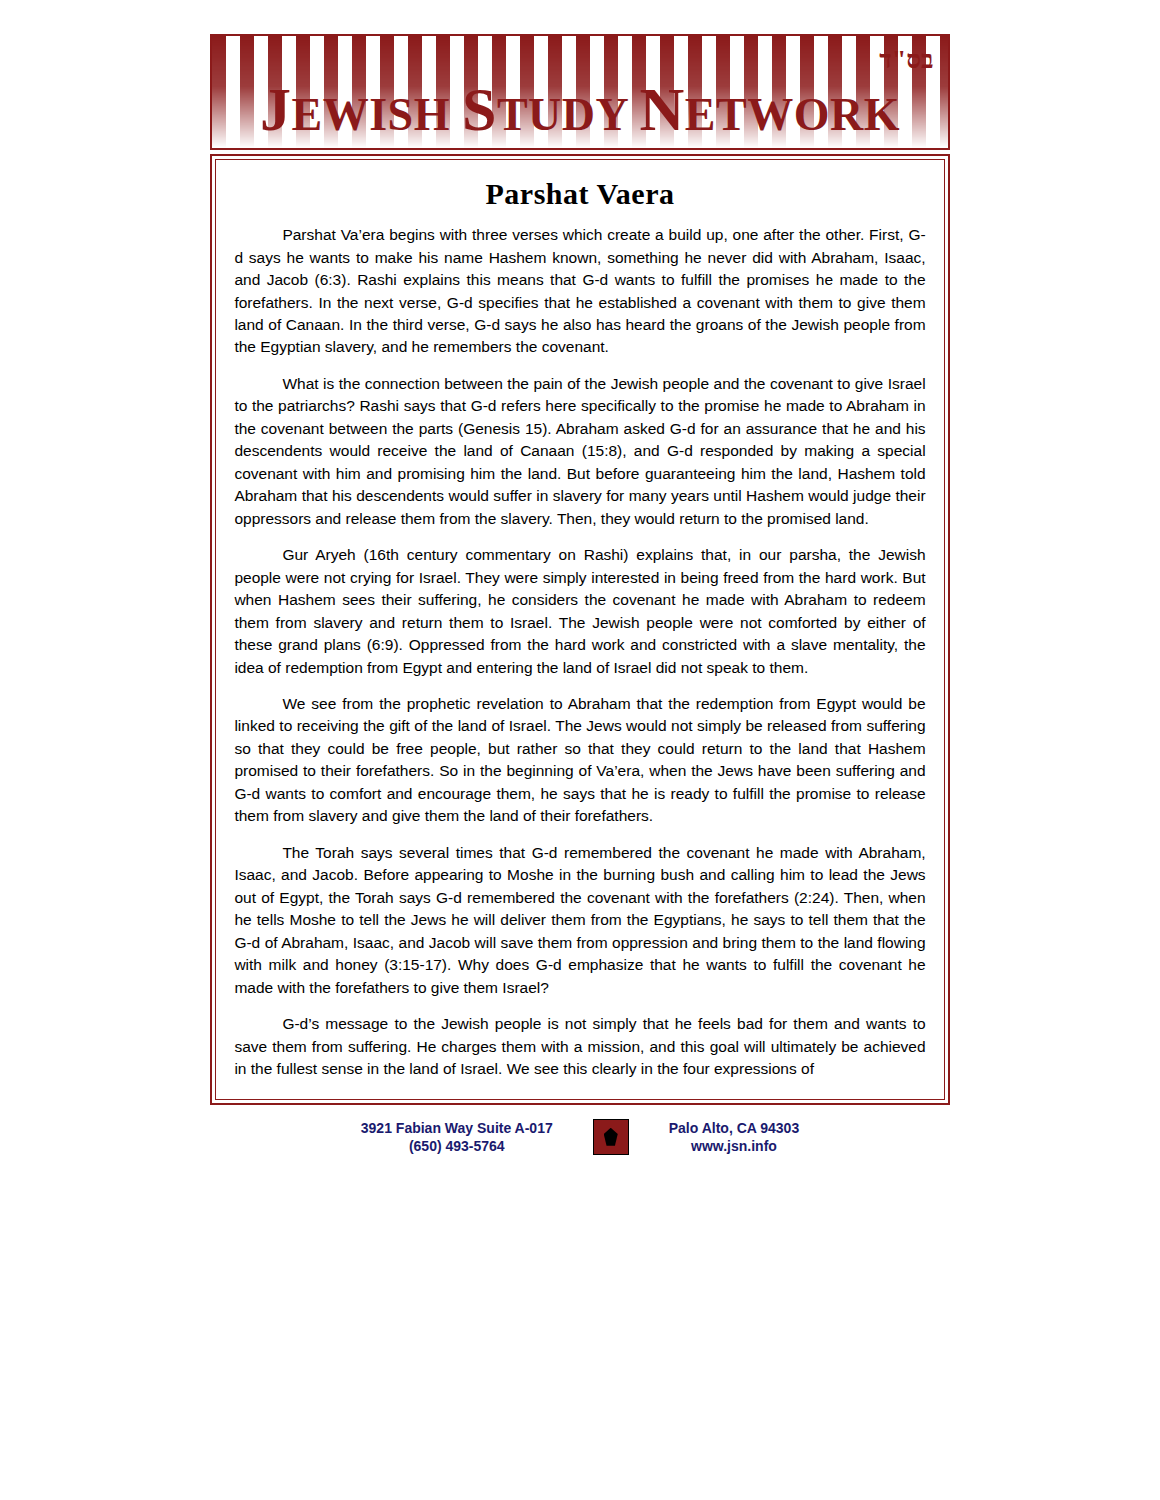בס"ד
Jewish Study Network
Parshat Vaera
Parshat Va’era begins with three verses which create a build up, one after the other. First, G-d says he wants to make his name Hashem known, something he never did with Abraham, Isaac, and Jacob (6:3). Rashi explains this means that G-d wants to fulfill the promises he made to the forefathers. In the next verse, G-d specifies that he established a covenant with them to give them land of Canaan. In the third verse, G-d says he also has heard the groans of the Jewish people from the Egyptian slavery, and he remembers the covenant.
What is the connection between the pain of the Jewish people and the covenant to give Israel to the patriarchs? Rashi says that G-d refers here specifically to the promise he made to Abraham in the covenant between the parts (Genesis 15). Abraham asked G-d for an assurance that he and his descendents would receive the land of Canaan (15:8), and G-d responded by making a special covenant with him and promising him the land. But before guaranteeing him the land, Hashem told Abraham that his descendents would suffer in slavery for many years until Hashem would judge their oppressors and release them from the slavery. Then, they would return to the promised land.
Gur Aryeh (16th century commentary on Rashi) explains that, in our parsha, the Jewish people were not crying for Israel. They were simply interested in being freed from the hard work. But when Hashem sees their suffering, he considers the covenant he made with Abraham to redeem them from slavery and return them to Israel. The Jewish people were not comforted by either of these grand plans (6:9). Oppressed from the hard work and constricted with a slave mentality, the idea of redemption from Egypt and entering the land of Israel did not speak to them.
We see from the prophetic revelation to Abraham that the redemption from Egypt would be linked to receiving the gift of the land of Israel. The Jews would not simply be released from suffering so that they could be free people, but rather so that they could return to the land that Hashem promised to their forefathers. So in the beginning of Va’era, when the Jews have been suffering and G-d wants to comfort and encourage them, he says that he is ready to fulfill the promise to release them from slavery and give them the land of their forefathers.
The Torah says several times that G-d remembered the covenant he made with Abraham, Isaac, and Jacob. Before appearing to Moshe in the burning bush and calling him to lead the Jews out of Egypt, the Torah says G-d remembered the covenant with the forefathers (2:24). Then, when he tells Moshe to tell the Jews he will deliver them from the Egyptians, he says to tell them that the G-d of Abraham, Isaac, and Jacob will save them from oppression and bring them to the land flowing with milk and honey (3:15-17). Why does G-d emphasize that he wants to fulfill the covenant he made with the forefathers to give them Israel?
G-d’s message to the Jewish people is not simply that he feels bad for them and wants to save them from suffering. He charges them with a mission, and this goal will ultimately be achieved in the fullest sense in the land of Israel. We see this clearly in the four expressions of
3921 Fabian Way Suite A-017
(650) 493-5764
Palo Alto, CA 94303
www.jsn.info